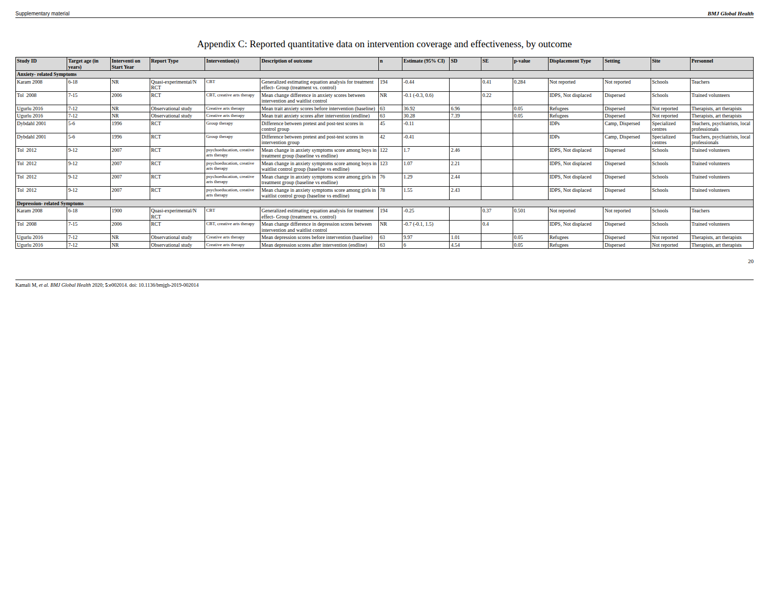Supplementary material
BMJ Global Health
Appendix C: Reported quantitative data on intervention coverage and effectiveness, by outcome
| Study ID | Target age (in years) | Interventi on Start Year | Report Type | Intervention(s) | Description of outcome | n | Estimate (95% CI) | SD | SE | p-value | Displacement Type | Setting | Site | Personnel |
| --- | --- | --- | --- | --- | --- | --- | --- | --- | --- | --- | --- | --- | --- | --- |
| Anxiety- related Symptoms |
| Karam 2008 | 6-18 | NR | Quasi-experimental/N RCT | CBT | Generalized estimating equation analysis for treatment effect- Group (treatment vs. control) | 194 | -0.44 | | 0.41 | 0.284 | Not reported | Not reported | Schools | Teachers |
| Tol 2008 | 7-15 | 2006 | RCT | CBT, creative arts therapy | Mean change difference in anxiety scores between intervention and waitlist control | NR | -0.1 (-0.3, 0.6) | | 0.22 | | IDPS, Not displaced | Dispersed | Schools | Trained volunteers |
| Ugurlu 2016 | 7-12 | NR | Observational study | Creative arts therapy | Mean trait anxiety scores before intervention (baseline) | 63 | 36.92 | 6.96 | | 0.05 | Refugees | Dispersed | Not reported | Therapists, art therapists |
| Ugurlu 2016 | 7-12 | NR | Observational study | Creative arts therapy | Mean trait anxiety scores after intervention (endline) | 63 | 30.28 | 7.39 | | 0.05 | Refugees | Dispersed | Not reported | Therapists, art therapists |
| Dybdahl 2001 | 5-6 | 1996 | RCT | Group therapy | Difference between pretest and post-test scores in control group | 45 | -0.11 | | | | IDPs | Camp, Dispersed | Specialized centres | Teachers, psychiatrists, local professionals |
| Dybdahl 2001 | 5-6 | 1996 | RCT | Group therapy | Difference between pretest and post-test scores in intervention group | 42 | -0.41 | | | | IDPs | Camp, Dispersed | Specialized centres | Teachers, psychiatrists, local professionals |
| Tol 2012 | 9-12 | 2007 | RCT | psychoeducation, creative arts therapy | Mean change in anxiety symptoms score among boys in treatment group (baseline vs endline) | 122 | 1.7 | 2.46 | | | IDPS, Not displaced | Dispersed | Schools | Trained volunteers |
| Tol 2012 | 9-12 | 2007 | RCT | psychoeducation, creative arts therapy | Mean change in anxiety symptoms score among boys in waitlist control group (baseline vs endline) | 123 | 1.07 | 2.21 | | | IDPS, Not displaced | Dispersed | Schools | Trained volunteers |
| Tol 2012 | 9-12 | 2007 | RCT | psychoeducation, creative arts therapy | Mean change in anxiety symptoms score among girls in treatment group (baseline vs endline) | 76 | 1.29 | 2.44 | | | IDPS, Not displaced | Dispersed | Schools | Trained volunteers |
| Tol 2012 | 9-12 | 2007 | RCT | psychoeducation, creative arts therapy | Mean change in anxiety symptoms score among girls in waitlist control group (baseline vs endline) | 78 | 1.55 | 2.43 | | | IDPS, Not displaced | Dispersed | Schools | Trained volunteers |
| Depression- related Symptoms |
| Karam 2008 | 6-18 | 1900 | Quasi-experimental/N RCT | CBT | Generalized estimating equation analysis for treatment effect- Group (treatment vs. control) | 194 | -0.25 | | 0.37 | 0.501 | Not reported | Not reported | Schools | Teachers |
| Tol 2008 | 7-15 | 2006 | RCT | CBT, creative arts therapy | Mean change difference in depression scores between intervention and waitlist control | NR | -0.7 (-0.1, 1.5) | | 0.4 | | IDPS, Not displaced | Dispersed | Schools | Trained volunteers |
| Ugurlu 2016 | 7-12 | NR | Observational study | Creative arts therapy | Mean depression scores before intervention (baseline) | 63 | 9.97 | 1.01 | | 0.05 | Refugees | Dispersed | Not reported | Therapists, art therapists |
| Ugurlu 2016 | 7-12 | NR | Observational study | Creative arts therapy | Mean depression scores after intervention (endline) | 63 | 6 | 4.54 | | 0.05 | Refugees | Dispersed | Not reported | Therapists, art therapists |
20
Kamali M, et al. BMJ Global Health 2020; 5:e002014. doi: 10.1136/bmjgh-2019-002014